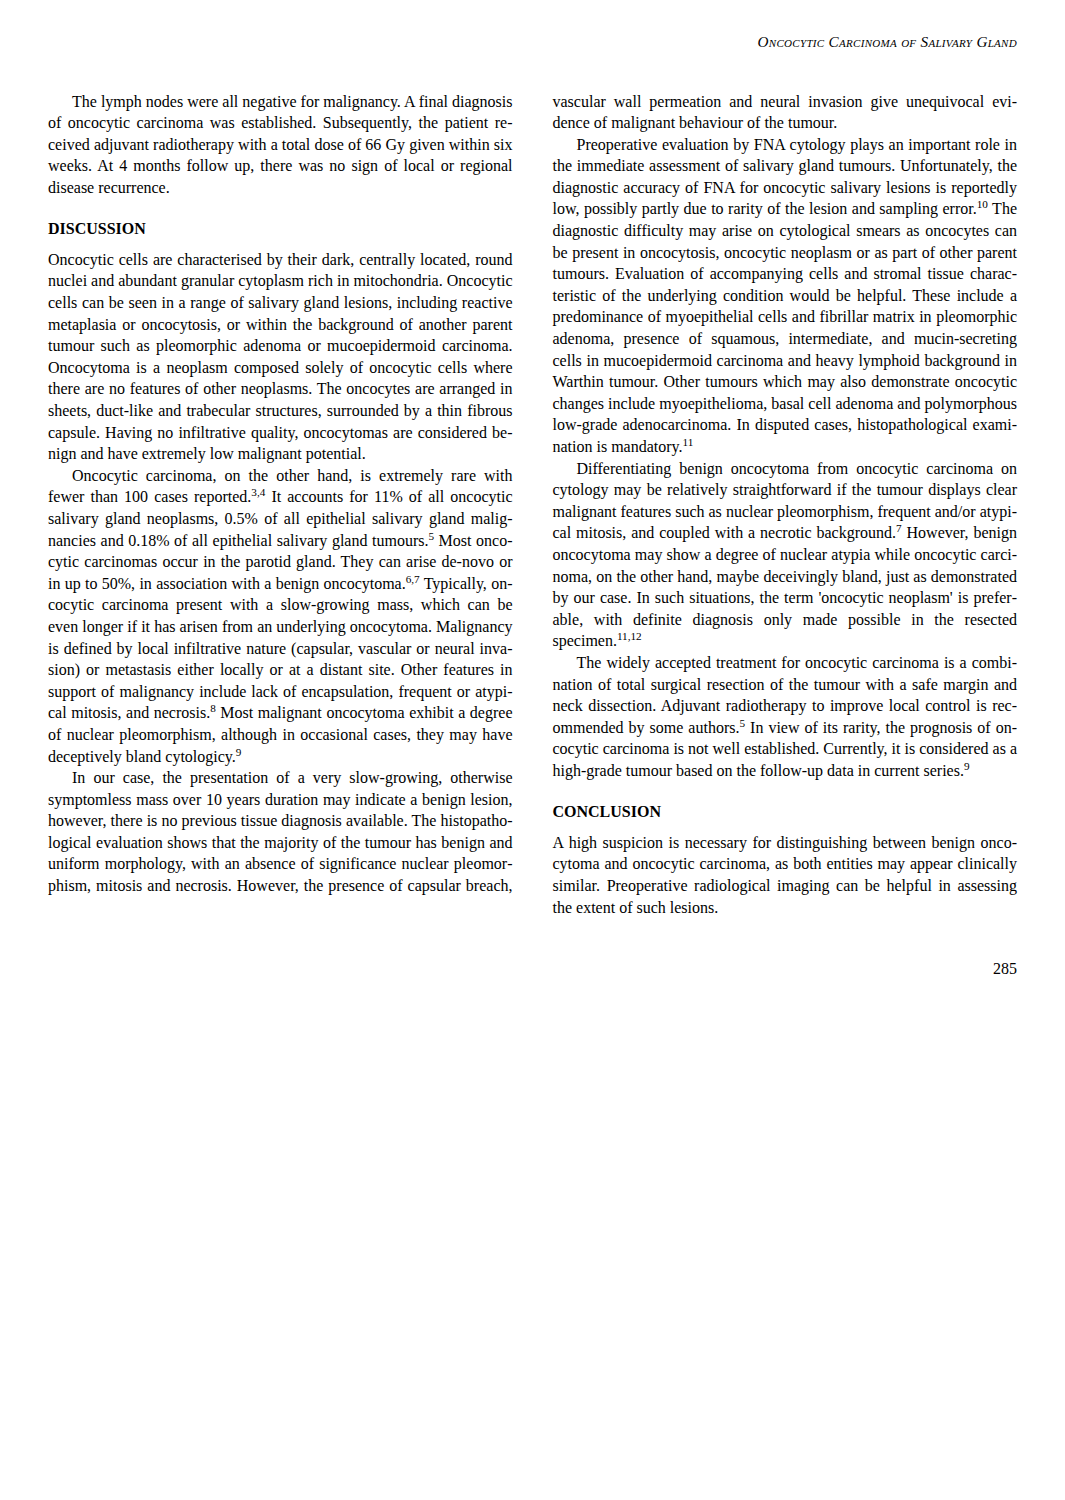Oncocytic Carcinoma of Salivary Gland
The lymph nodes were all negative for malignancy. A final diagnosis of oncocytic carcinoma was established. Subsequently, the patient received adjuvant radiotherapy with a total dose of 66 Gy given within six weeks. At 4 months follow up, there was no sign of local or regional disease recurrence.
DISCUSSION
Oncocytic cells are characterised by their dark, centrally located, round nuclei and abundant granular cytoplasm rich in mitochondria. Oncocytic cells can be seen in a range of salivary gland lesions, including reactive metaplasia or oncocytosis, or within the background of another parent tumour such as pleomorphic adenoma or mucoepidermoid carcinoma. Oncocytoma is a neoplasm composed solely of oncocytic cells where there are no features of other neoplasms. The oncocytes are arranged in sheets, duct-like and trabecular structures, surrounded by a thin fibrous capsule. Having no infiltrative quality, oncocytomas are considered benign and have extremely low malignant potential.
Oncocytic carcinoma, on the other hand, is extremely rare with fewer than 100 cases reported.3,4 It accounts for 11% of all oncocytic salivary gland neoplasms, 0.5% of all epithelial salivary gland malignancies and 0.18% of all epithelial salivary gland tumours.5 Most oncocytic carcinomas occur in the parotid gland. They can arise de-novo or in up to 50%, in association with a benign oncocytoma.6,7 Typically, oncocytic carcinoma present with a slow-growing mass, which can be even longer if it has arisen from an underlying oncocytoma. Malignancy is defined by local infiltrative nature (capsular, vascular or neural invasion) or metastasis either locally or at a distant site. Other features in support of malignancy include lack of encapsulation, frequent or atypical mitosis, and necrosis.8 Most malignant oncocytoma exhibit a degree of nuclear pleomorphism, although in occasional cases, they may have deceptively bland cytologicy.9
In our case, the presentation of a very slow-growing, otherwise symptomless mass over 10 years duration may indicate a benign lesion, however, there is no previous tissue diagnosis available. The histopathological evaluation shows that the majority of the tumour has benign and uniform morphology, with an absence of significance nuclear pleomorphism, mitosis and necrosis. However, the presence of capsular breach, vascular wall permeation and neural invasion give unequivocal evidence of malignant behaviour of the tumour.
Preoperative evaluation by FNA cytology plays an important role in the immediate assessment of salivary gland tumours. Unfortunately, the diagnostic accuracy of FNA for oncocytic salivary lesions is reportedly low, possibly partly due to rarity of the lesion and sampling error.10 The diagnostic difficulty may arise on cytological smears as oncocytes can be present in oncocytosis, oncocytic neoplasm or as part of other parent tumours. Evaluation of accompanying cells and stromal tissue characteristic of the underlying condition would be helpful. These include a predominance of myoepithelial cells and fibrillar matrix in pleomorphic adenoma, presence of squamous, intermediate, and mucin-secreting cells in mucoepidermoid carcinoma and heavy lymphoid background in Warthin tumour. Other tumours which may also demonstrate oncocytic changes include myoepithelioma, basal cell adenoma and polymorphous low-grade adenocarcinoma. In disputed cases, histopathological examination is mandatory.11
Differentiating benign oncocytoma from oncocytic carcinoma on cytology may be relatively straightforward if the tumour displays clear malignant features such as nuclear pleomorphism, frequent and/or atypical mitosis, and coupled with a necrotic background.7 However, benign oncocytoma may show a degree of nuclear atypia while oncocytic carcinoma, on the other hand, maybe deceivingly bland, just as demonstrated by our case. In such situations, the term 'oncocytic neoplasm' is preferable, with definite diagnosis only made possible in the resected specimen.11,12
The widely accepted treatment for oncocytic carcinoma is a combination of total surgical resection of the tumour with a safe margin and neck dissection. Adjuvant radiotherapy to improve local control is recommended by some authors.5 In view of its rarity, the prognosis of oncocytic carcinoma is not well established. Currently, it is considered as a high-grade tumour based on the follow-up data in current series.9
CONCLUSION
A high suspicion is necessary for distinguishing between benign oncocytoma and oncocytic carcinoma, as both entities may appear clinically similar. Preoperative radiological imaging can be helpful in assessing the extent of such lesions.
285